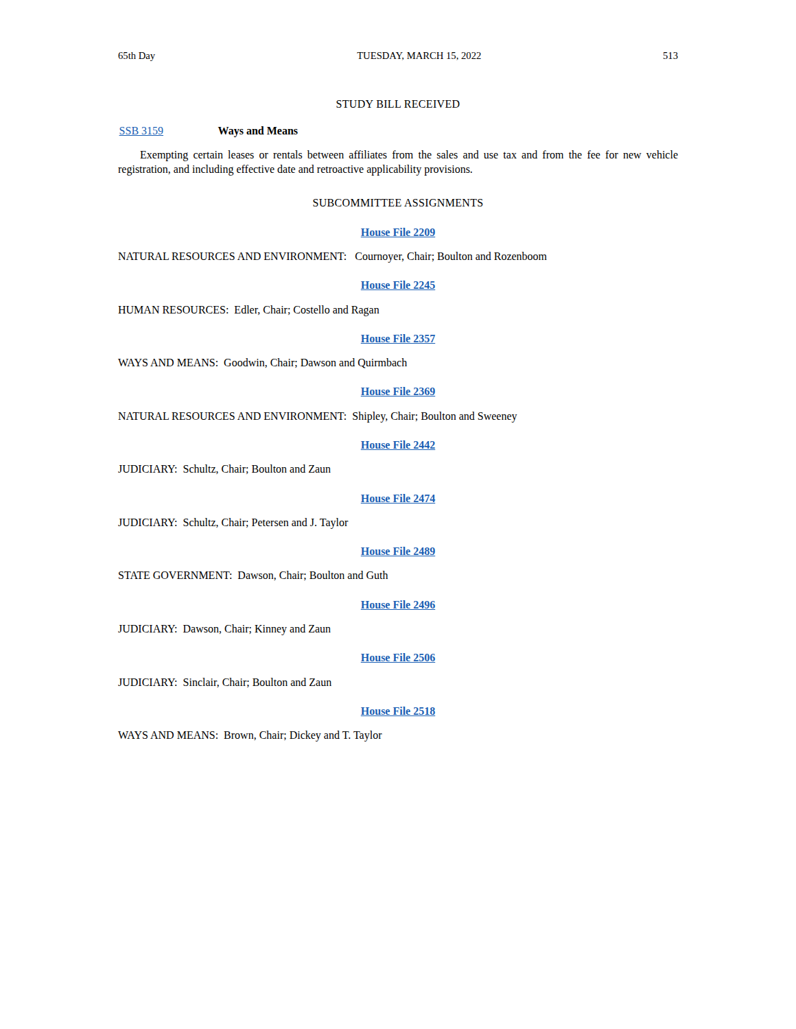65th Day TUESDAY, MARCH 15, 2022 513
STUDY BILL RECEIVED
SSB 3159 Ways and Means
Exempting certain leases or rentals between affiliates from the sales and use tax and from the fee for new vehicle registration, and including effective date and retroactive applicability provisions.
SUBCOMMITTEE ASSIGNMENTS
House File 2209
NATURAL RESOURCES AND ENVIRONMENT: Cournoyer, Chair; Boulton and Rozenboom
House File 2245
HUMAN RESOURCES: Edler, Chair; Costello and Ragan
House File 2357
WAYS AND MEANS: Goodwin, Chair; Dawson and Quirmbach
House File 2369
NATURAL RESOURCES AND ENVIRONMENT: Shipley, Chair; Boulton and Sweeney
House File 2442
JUDICIARY: Schultz, Chair; Boulton and Zaun
House File 2474
JUDICIARY: Schultz, Chair; Petersen and J. Taylor
House File 2489
STATE GOVERNMENT: Dawson, Chair; Boulton and Guth
House File 2496
JUDICIARY: Dawson, Chair; Kinney and Zaun
House File 2506
JUDICIARY: Sinclair, Chair; Boulton and Zaun
House File 2518
WAYS AND MEANS: Brown, Chair; Dickey and T. Taylor